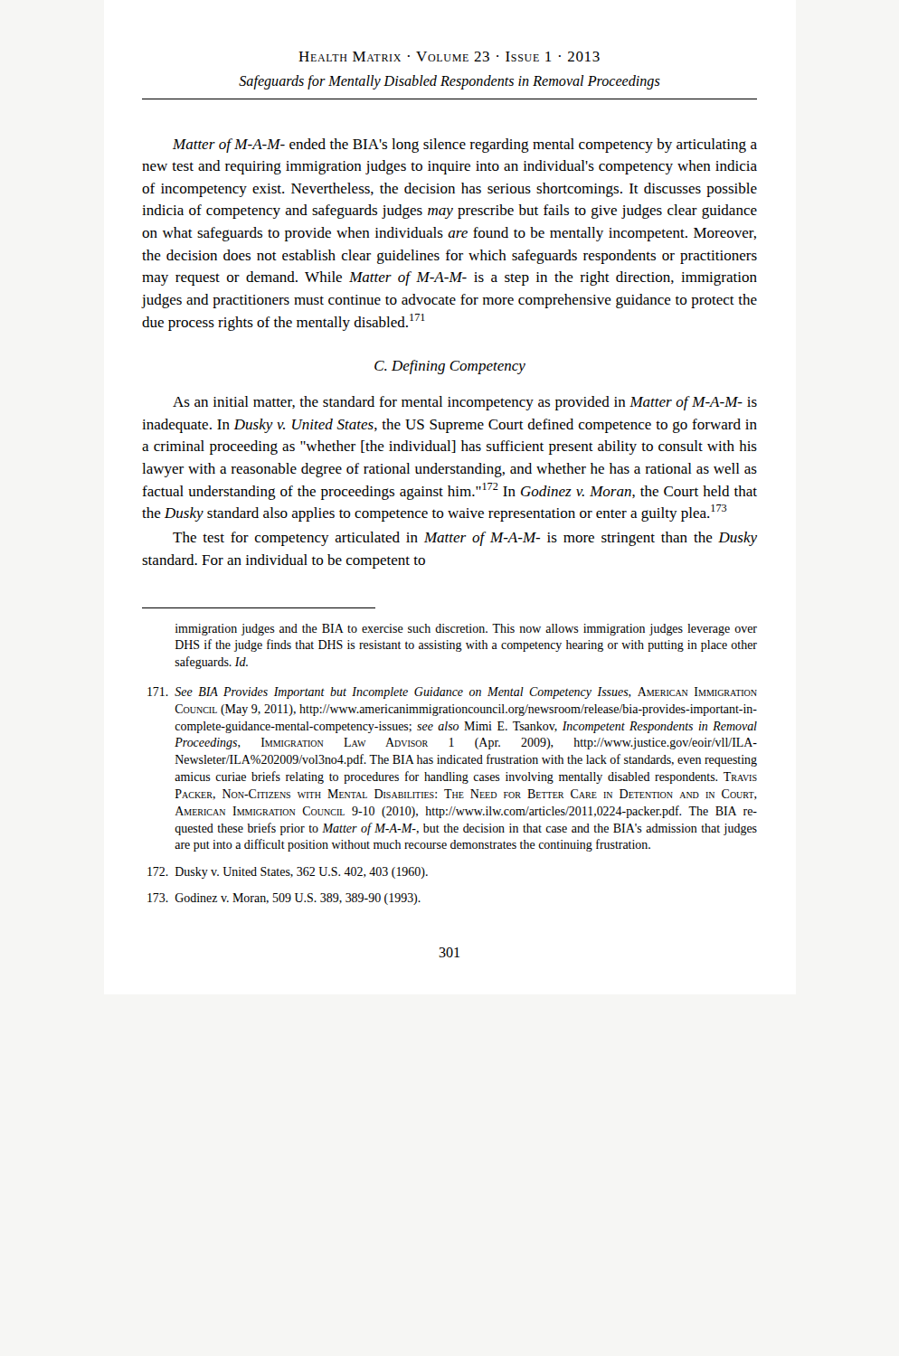Health Matrix · Volume 23 · Issue 1 · 2013
Safeguards for Mentally Disabled Respondents in Removal Proceedings
Matter of M-A-M- ended the BIA's long silence regarding mental competency by articulating a new test and requiring immigration judges to inquire into an individual's competency when indicia of incompetency exist. Nevertheless, the decision has serious shortcomings. It discusses possible indicia of competency and safeguards judges may prescribe but fails to give judges clear guidance on what safeguards to provide when individuals are found to be mentally incompetent. Moreover, the decision does not establish clear guidelines for which safeguards respondents or practitioners may request or demand. While Matter of M-A-M- is a step in the right direction, immigration judges and practitioners must continue to advocate for more comprehensive guidance to protect the due process rights of the mentally disabled.171
C. Defining Competency
As an initial matter, the standard for mental incompetency as provided in Matter of M-A-M- is inadequate. In Dusky v. United States, the US Supreme Court defined competence to go forward in a criminal proceeding as "whether [the individual] has sufficient present ability to consult with his lawyer with a reasonable degree of rational understanding, and whether he has a rational as well as factual understanding of the proceedings against him."172 In Godinez v. Moran, the Court held that the Dusky standard also applies to competence to waive representation or enter a guilty plea.173
The test for competency articulated in Matter of M-A-M- is more stringent than the Dusky standard. For an individual to be competent to
immigration judges and the BIA to exercise such discretion. This now allows immigration judges leverage over DHS if the judge finds that DHS is resistant to assisting with a competency hearing or with putting in place other safeguards. Id.
171. See BIA Provides Important but Incomplete Guidance on Mental Competency Issues, American Immigration Council (May 9, 2011), http://www.americanimmigrationcouncil.org/newsroom/release/bia-provides-important-incomplete-guidance-mental-competency-issues; see also Mimi E. Tsankov, Incompetent Respondents in Removal Proceedings, Immigration Law Advisor 1 (Apr. 2009), http://www.justice.gov/eoir/vll/ILA-Newsleter/ILA%202009/vol3no4.pdf. The BIA has indicated frustration with the lack of standards, even requesting amicus curiae briefs relating to procedures for handling cases involving mentally disabled respondents. Travis Packer, Non-Citizens with Mental Disabilities: The Need for Better Care in Detention and in Court, American Immigration Council 9-10 (2010), http://www.ilw.com/articles/2011,0224-packer.pdf. The BIA requested these briefs prior to Matter of M-A-M-, but the decision in that case and the BIA's admission that judges are put into a difficult position without much recourse demonstrates the continuing frustration.
172. Dusky v. United States, 362 U.S. 402, 403 (1960).
173. Godinez v. Moran, 509 U.S. 389, 389-90 (1993).
301